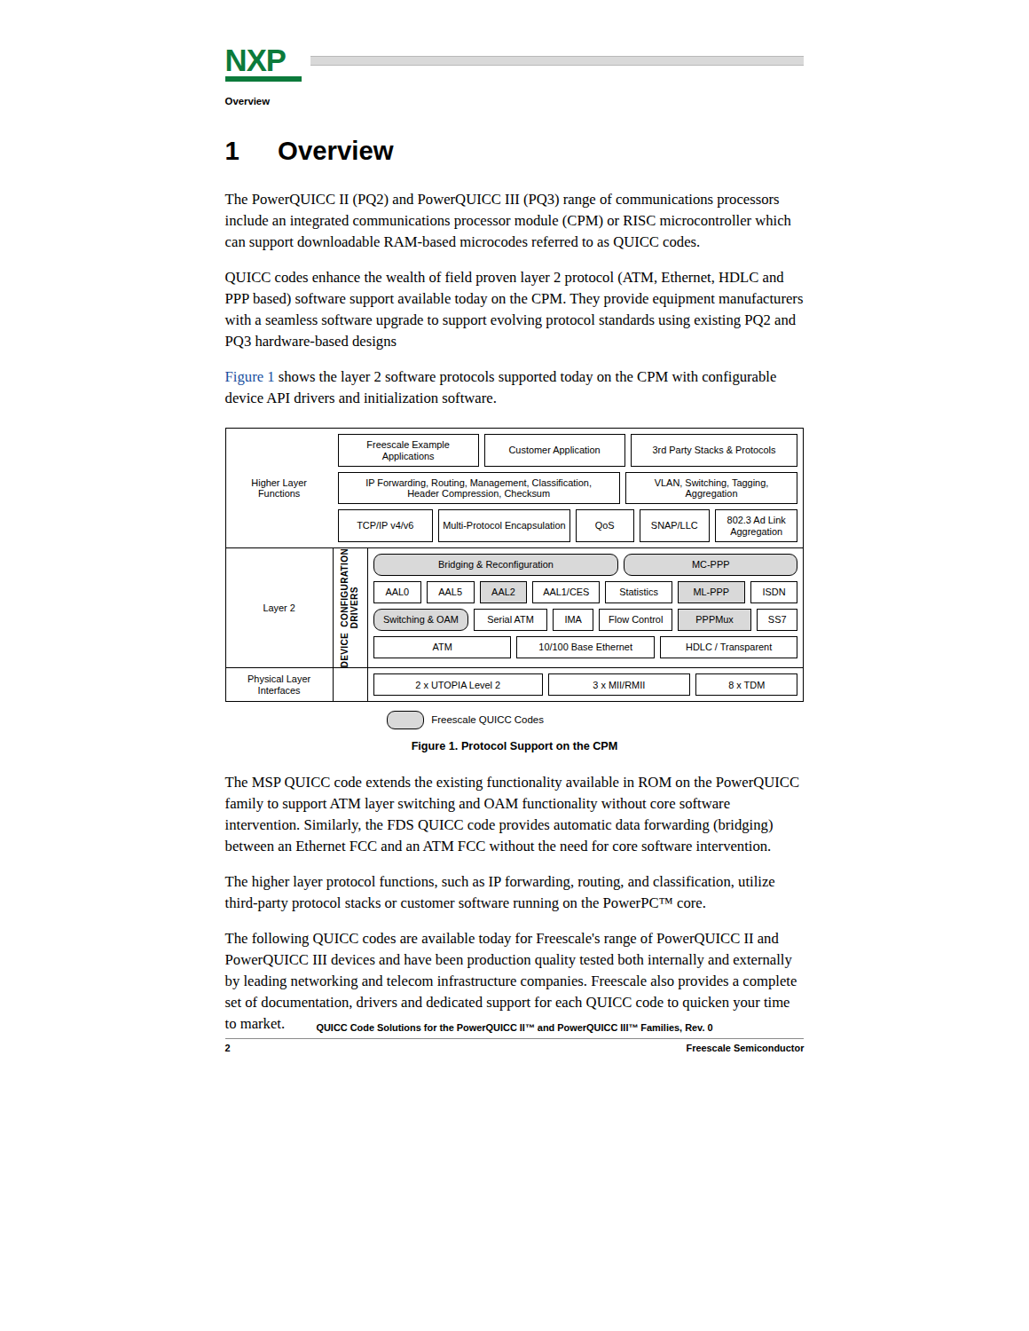NXP
Overview
1 Overview
The PowerQUICC II (PQ2) and PowerQUICC III (PQ3) range of communications processors include an integrated communications processor module (CPM) or RISC microcontroller which can support downloadable RAM-based microcodes referred to as QUICC codes.
QUICC codes enhance the wealth of field proven layer 2 protocol (ATM, Ethernet, HDLC and PPP based) software support available today on the CPM. They provide equipment manufacturers with a seamless software upgrade to support evolving protocol standards using existing PQ2 and PQ3 hardware-based designs
Figure 1 shows the layer 2 software protocols supported today on the CPM with configurable device API drivers and initialization software.
Higher Layer
Functions
Freescale Example
Applications
Customer Application
3rd Party Stacks & Protocols
IP Forwarding, Routing, Management, Classification,
Header Compression, Checksum
VLAN, Switching, Tagging,
Aggregation
TCP/IP v4/v6
Multi-Protocol Encapsulation
QoS
SNAP/LLC
802.3 Ad Link
Aggregation
Layer 2
DEVICE CONFIGURATION
DRIVERS
Bridging & Reconfiguration
MC-PPP
AAL0
AAL5
AAL2
AAL1/CES
Statistics
ML-PPP
ISDN
Switching & OAM
Serial ATM
IMA
Flow Control
PPPMux
SS7
ATM
10/100 Base Ethernet
HDLC / Transparent
Physical Layer
Interfaces
2 x UTOPIA Level 2
3 x MII/RMII
8 x TDM
Freescale QUICC Codes
Figure 1. Protocol Support on the CPM
The MSP QUICC code extends the existing functionality available in ROM on the PowerQUICC family to support ATM layer switching and OAM functionality without core software intervention. Similarly, the FDS QUICC code provides automatic data forwarding (bridging) between an Ethernet FCC and an ATM FCC without the need for core software intervention.
The higher layer protocol functions, such as IP forwarding, routing, and classification, utilize third-party protocol stacks or customer software running on the PowerPC™ core.
The following QUICC codes are available today for Freescale's range of PowerQUICC II and PowerQUICC III devices and have been production quality tested both internally and externally by leading networking and telecom infrastructure companies. Freescale also provides a complete set of documentation, drivers and dedicated support for each QUICC code to quicken your time to market.
QUICC Code Solutions for the PowerQUICC II™ and PowerQUICC III™ Families, Rev. 0
2 Freescale Semiconductor